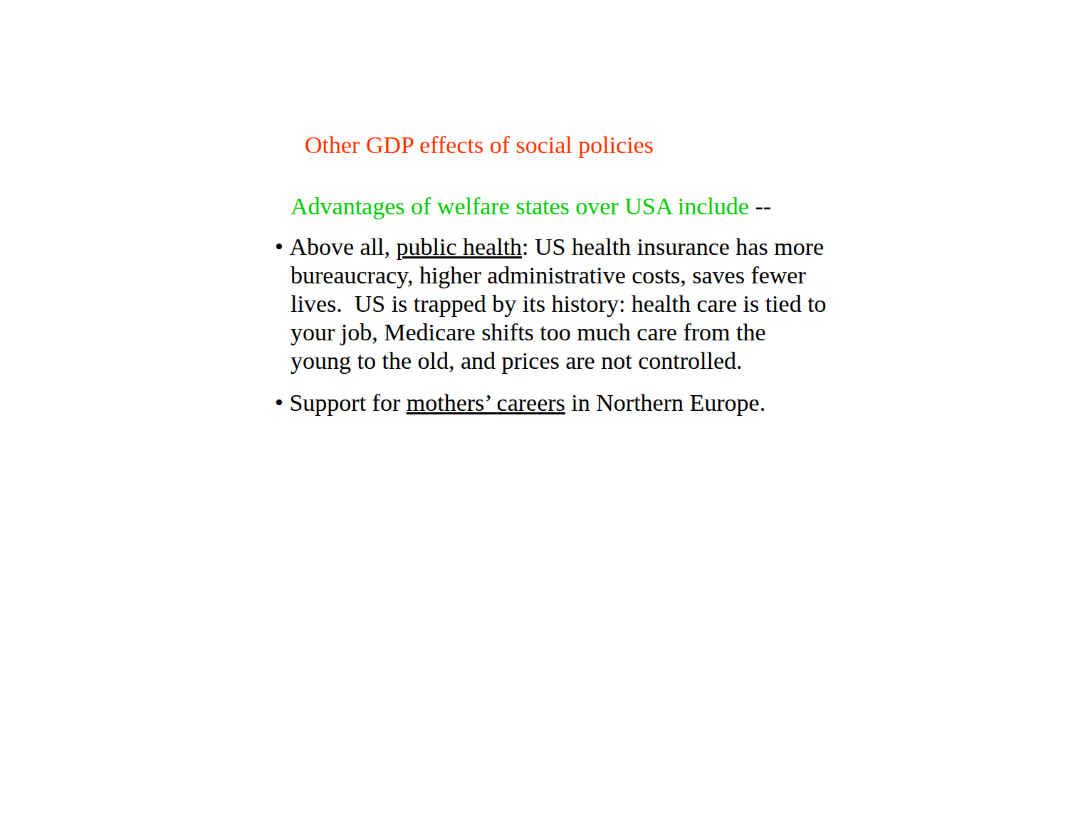Other GDP effects of social policies
Advantages of welfare states over USA include --
• Above all, public health: US health insurance has more bureaucracy, higher administrative costs, saves fewer lives. US is trapped by its history: health care is tied to your job, Medicare shifts too much care from the young to the old, and prices are not controlled.
• Support for mothers’ careers in Northern Europe.